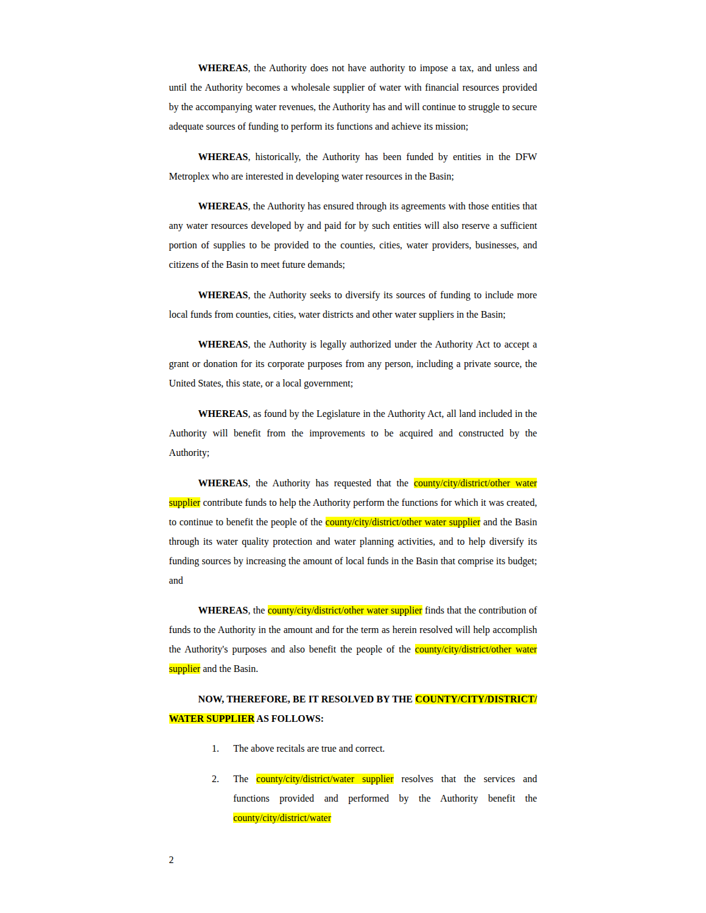WHEREAS, the Authority does not have authority to impose a tax, and unless and until the Authority becomes a wholesale supplier of water with financial resources provided by the accompanying water revenues, the Authority has and will continue to struggle to secure adequate sources of funding to perform its functions and achieve its mission;
WHEREAS, historically, the Authority has been funded by entities in the DFW Metroplex who are interested in developing water resources in the Basin;
WHEREAS, the Authority has ensured through its agreements with those entities that any water resources developed by and paid for by such entities will also reserve a sufficient portion of supplies to be provided to the counties, cities, water providers, businesses, and citizens of the Basin to meet future demands;
WHEREAS, the Authority seeks to diversify its sources of funding to include more local funds from counties, cities, water districts and other water suppliers in the Basin;
WHEREAS, the Authority is legally authorized under the Authority Act to accept a grant or donation for its corporate purposes from any person, including a private source, the United States, this state, or a local government;
WHEREAS, as found by the Legislature in the Authority Act, all land included in the Authority will benefit from the improvements to be acquired and constructed by the Authority;
WHEREAS, the Authority has requested that the county/city/district/other water supplier contribute funds to help the Authority perform the functions for which it was created, to continue to benefit the people of the county/city/district/other water supplier and the Basin through its water quality protection and water planning activities, and to help diversify its funding sources by increasing the amount of local funds in the Basin that comprise its budget; and
WHEREAS, the county/city/district/other water supplier finds that the contribution of funds to the Authority in the amount and for the term as herein resolved will help accomplish the Authority's purposes and also benefit the people of the county/city/district/other water supplier and the Basin.
NOW, THEREFORE, BE IT RESOLVED BY THE COUNTY/CITY/DISTRICT/ WATER SUPPLIER AS FOLLOWS:
The above recitals are true and correct.
The county/city/district/water supplier resolves that the services and functions provided and performed by the Authority benefit the county/city/district/water
2